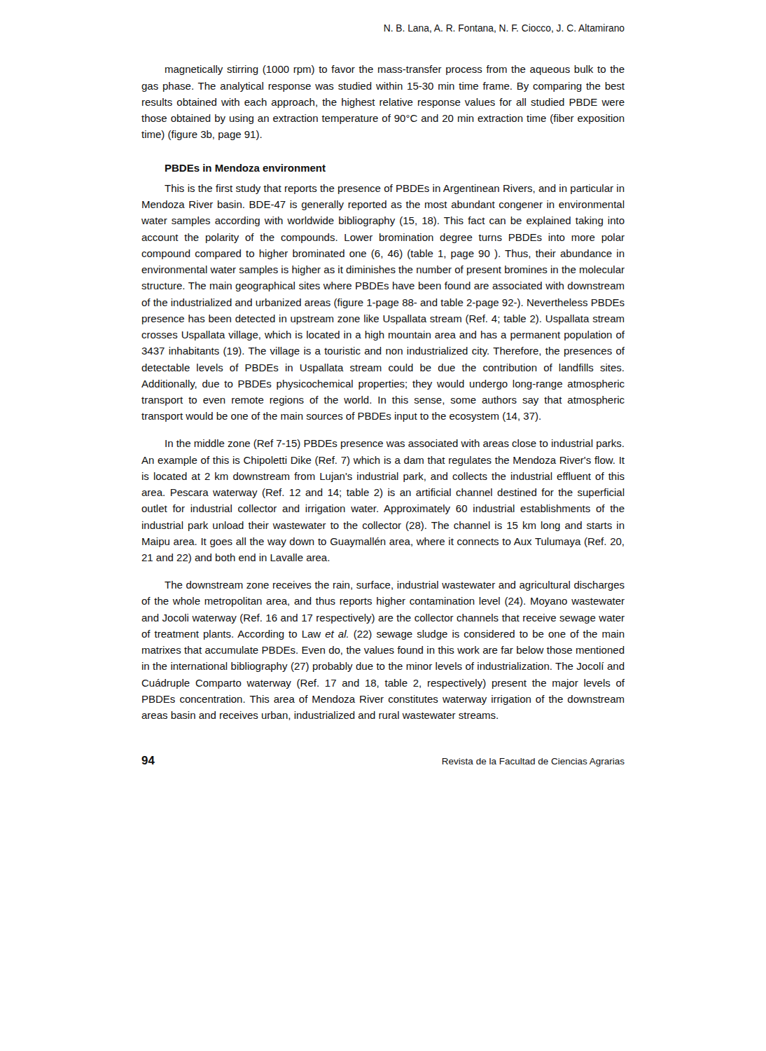N. B. Lana, A. R. Fontana, N. F. Ciocco, J. C. Altamirano
magnetically stirring (1000 rpm) to favor the mass-transfer process from the aqueous bulk to the gas phase. The analytical response was studied within 15-30 min time frame. By comparing the best results obtained with each approach, the highest relative response values for all studied PBDE were those obtained by using an extraction temperature of 90°C and 20 min extraction time (fiber exposition time) (figure 3b, page 91).
PBDEs in Mendoza environment
This is the first study that reports the presence of PBDEs in Argentinean Rivers, and in particular in Mendoza River basin. BDE-47 is generally reported as the most abundant congener in environmental water samples according with worldwide bibliography (15, 18). This fact can be explained taking into account the polarity of the compounds. Lower bromination degree turns PBDEs into more polar compound compared to higher brominated one (6, 46) (table 1, page 90 ). Thus, their abundance in environmental water samples is higher as it diminishes the number of present bromines in the molecular structure. The main geographical sites where PBDEs have been found are associated with downstream of the industrialized and urbanized areas (figure 1-page 88- and table 2-page 92-). Nevertheless PBDEs presence has been detected in upstream zone like Uspallata stream (Ref. 4; table 2). Uspallata stream crosses Uspallata village, which is located in a high mountain area and has a permanent population of 3437 inhabitants (19). The village is a touristic and non industrialized city. Therefore, the presences of detectable levels of PBDEs in Uspallata stream could be due the contribution of landfills sites. Additionally, due to PBDEs physicochemical properties; they would undergo long-range atmospheric transport to even remote regions of the world. In this sense, some authors say that atmospheric transport would be one of the main sources of PBDEs input to the ecosystem (14, 37).
In the middle zone (Ref 7-15) PBDEs presence was associated with areas close to industrial parks. An example of this is Chipoletti Dike (Ref. 7) which is a dam that regulates the Mendoza River's flow. It is located at 2 km downstream from Lujan's industrial park, and collects the industrial effluent of this area. Pescara waterway (Ref. 12 and 14; table 2) is an artificial channel destined for the superficial outlet for industrial collector and irrigation water. Approximately 60 industrial establishments of the industrial park unload their wastewater to the collector (28). The channel is 15 km long and starts in Maipu area. It goes all the way down to Guaymallén area, where it connects to Aux Tulumaya (Ref. 20, 21 and 22) and both end in Lavalle area.
The downstream zone receives the rain, surface, industrial wastewater and agricultural discharges of the whole metropolitan area, and thus reports higher contamination level (24). Moyano wastewater and Jocoli waterway (Ref. 16 and 17 respectively) are the collector channels that receive sewage water of treatment plants. According to Law et al. (22) sewage sludge is considered to be one of the main matrixes that accumulate PBDEs. Even do, the values found in this work are far below those mentioned in the international bibliography (27) probably due to the minor levels of industrialization. The Jocolí and Cuádruple Comparto waterway (Ref. 17 and 18, table 2, respectively) present the major levels of PBDEs concentration. This area of Mendoza River constitutes waterway irrigation of the downstream areas basin and receives urban, industrialized and rural wastewater streams.
94 Revista de la Facultad de Ciencias Agrarias